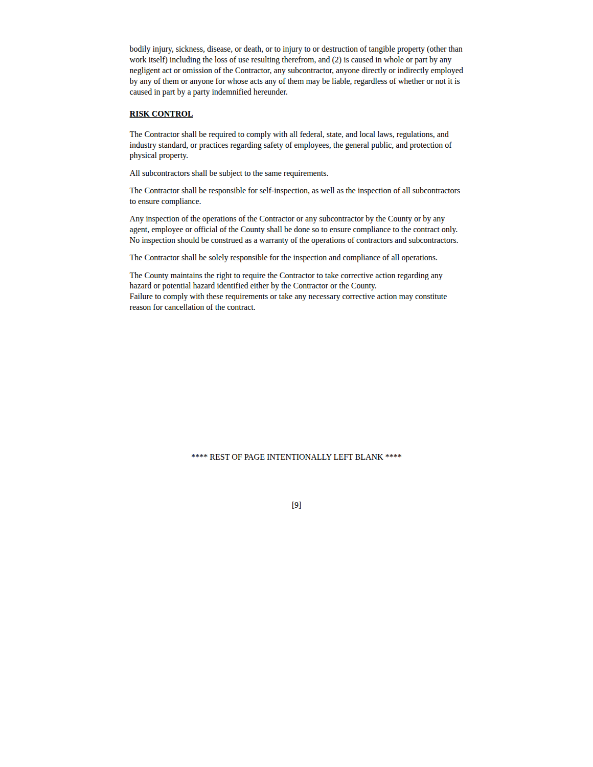bodily injury, sickness, disease, or death, or to injury to or destruction of tangible property (other than work itself) including the loss of use resulting therefrom, and (2) is caused in whole or part by any negligent act or omission of the Contractor, any subcontractor, anyone directly or indirectly employed by any of them or anyone for whose acts any of them may be liable, regardless of whether or not it is caused in part by a party indemnified hereunder.
RISK CONTROL
The Contractor shall be required to comply with all federal, state, and local laws, regulations, and industry standard, or practices regarding safety of employees, the general public, and protection of physical property.
All subcontractors shall be subject to the same requirements.
The Contractor shall be responsible for self-inspection, as well as the inspection of all subcontractors to ensure compliance.
Any inspection of the operations of the Contractor or any subcontractor by the County or by any agent, employee or official of the County shall be done so to ensure compliance to the contract only. No inspection should be construed as a warranty of the operations of contractors and subcontractors.
The Contractor shall be solely responsible for the inspection and compliance of all operations.
The County maintains the right to require the Contractor to take corrective action regarding any hazard or potential hazard identified either by the Contractor or the County.
Failure to comply with these requirements or take any necessary corrective action may constitute reason for cancellation of the contract.
**** REST OF PAGE INTENTIONALLY LEFT BLANK ****
[9]